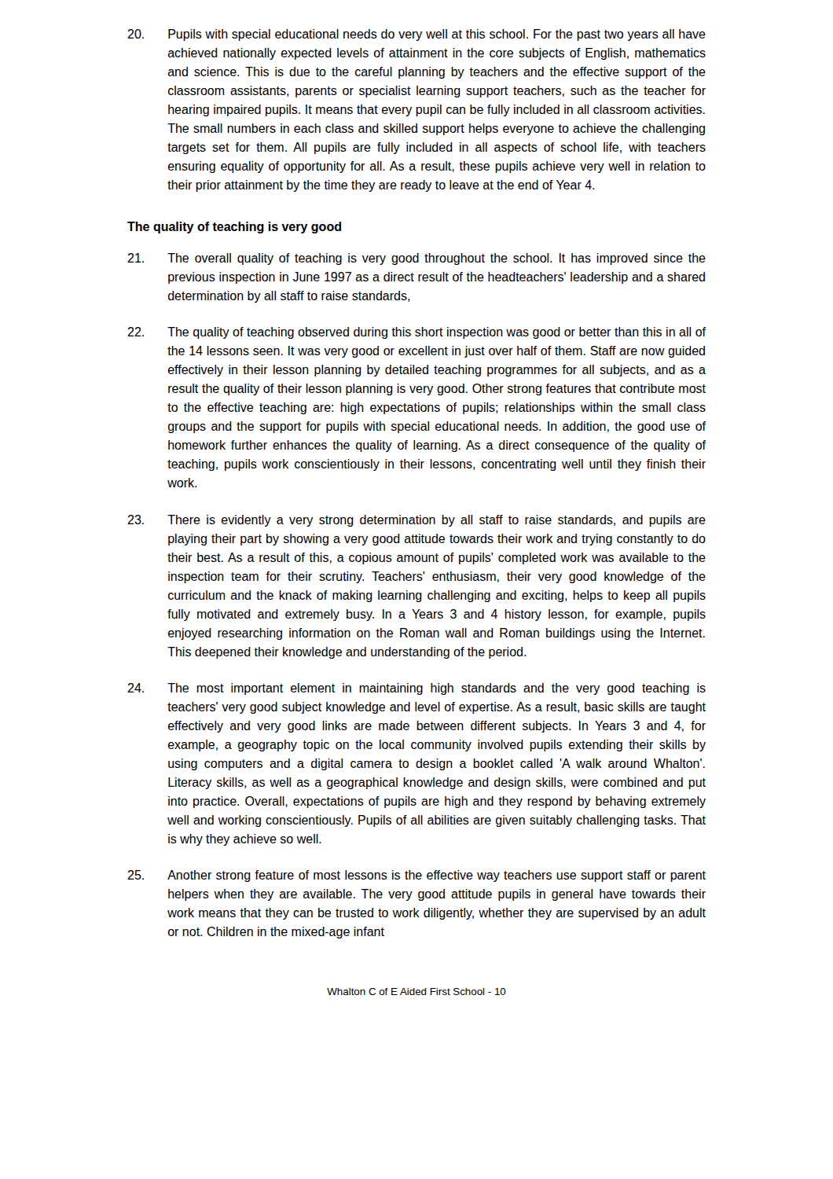20. Pupils with special educational needs do very well at this school. For the past two years all have achieved nationally expected levels of attainment in the core subjects of English, mathematics and science. This is due to the careful planning by teachers and the effective support of the classroom assistants, parents or specialist learning support teachers, such as the teacher for hearing impaired pupils. It means that every pupil can be fully included in all classroom activities. The small numbers in each class and skilled support helps everyone to achieve the challenging targets set for them. All pupils are fully included in all aspects of school life, with teachers ensuring equality of opportunity for all. As a result, these pupils achieve very well in relation to their prior attainment by the time they are ready to leave at the end of Year 4.
The quality of teaching is very good
21. The overall quality of teaching is very good throughout the school. It has improved since the previous inspection in June 1997 as a direct result of the headteachers' leadership and a shared determination by all staff to raise standards,
22. The quality of teaching observed during this short inspection was good or better than this in all of the 14 lessons seen. It was very good or excellent in just over half of them. Staff are now guided effectively in their lesson planning by detailed teaching programmes for all subjects, and as a result the quality of their lesson planning is very good. Other strong features that contribute most to the effective teaching are: high expectations of pupils; relationships within the small class groups and the support for pupils with special educational needs. In addition, the good use of homework further enhances the quality of learning. As a direct consequence of the quality of teaching, pupils work conscientiously in their lessons, concentrating well until they finish their work.
23. There is evidently a very strong determination by all staff to raise standards, and pupils are playing their part by showing a very good attitude towards their work and trying constantly to do their best. As a result of this, a copious amount of pupils' completed work was available to the inspection team for their scrutiny. Teachers' enthusiasm, their very good knowledge of the curriculum and the knack of making learning challenging and exciting, helps to keep all pupils fully motivated and extremely busy. In a Years 3 and 4 history lesson, for example, pupils enjoyed researching information on the Roman wall and Roman buildings using the Internet. This deepened their knowledge and understanding of the period.
24. The most important element in maintaining high standards and the very good teaching is teachers' very good subject knowledge and level of expertise. As a result, basic skills are taught effectively and very good links are made between different subjects. In Years 3 and 4, for example, a geography topic on the local community involved pupils extending their skills by using computers and a digital camera to design a booklet called 'A walk around Whalton'. Literacy skills, as well as a geographical knowledge and design skills, were combined and put into practice. Overall, expectations of pupils are high and they respond by behaving extremely well and working conscientiously. Pupils of all abilities are given suitably challenging tasks. That is why they achieve so well.
25. Another strong feature of most lessons is the effective way teachers use support staff or parent helpers when they are available. The very good attitude pupils in general have towards their work means that they can be trusted to work diligently, whether they are supervised by an adult or not. Children in the mixed-age infant
Whalton C of E Aided First School - 10